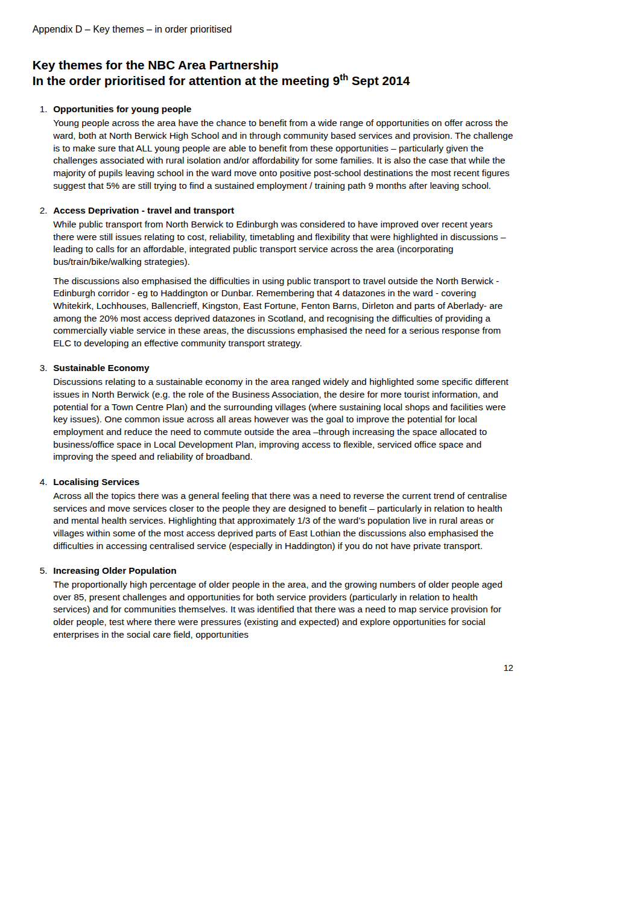Appendix D – Key themes – in order prioritised
Key themes for the NBC Area PartnershipIn the order prioritised for attention at the meeting 9th Sept 2014
Opportunities for young people
Young people across the area have the chance to benefit from a wide range of opportunities on offer across the ward, both at North Berwick High School and in through community based services and provision. The challenge is to make sure that ALL young people are able to benefit from these opportunities – particularly given the challenges associated with rural isolation and/or affordability for some families. It is also the case that while the majority of pupils leaving school in the ward move onto positive post-school destinations the most recent figures suggest that 5% are still trying to find a sustained employment / training path 9 months after leaving school.
Access Deprivation - travel and transport
While public transport from North Berwick to Edinburgh was considered to have improved over recent years there were still issues relating to cost, reliability, timetabling and flexibility that were highlighted in discussions – leading to calls for an affordable, integrated public transport service across the area (incorporating bus/train/bike/walking strategies).
The discussions also emphasised the difficulties in using public transport to travel outside the North Berwick - Edinburgh corridor - eg to Haddington or Dunbar. Remembering that 4 datazones in the ward - covering Whitekirk, Lochhouses, Ballencrieff, Kingston, East Fortune, Fenton Barns, Dirleton and parts of Aberlady- are among the 20% most access deprived datazones in Scotland, and recognising the difficulties of providing a commercially viable service in these areas, the discussions emphasised the need for a serious response from ELC to developing an effective community transport strategy.
Sustainable Economy
Discussions relating to a sustainable economy in the area ranged widely and highlighted some specific different issues in North Berwick (e.g. the role of the Business Association, the desire for more tourist information, and potential for a Town Centre Plan) and the surrounding villages (where sustaining local shops and facilities were key issues). One common issue across all areas however was the goal to improve the potential for local employment and reduce the need to commute outside the area –through increasing the space allocated to business/office space in Local Development Plan, improving access to flexible, serviced office space and improving the speed and reliability of broadband.
Localising Services
Across all the topics there was a general feeling that there was a need to reverse the current trend of centralise services and move services closer to the people they are designed to benefit – particularly in relation to health and mental health services. Highlighting that approximately 1/3 of the ward’s population live in rural areas or villages within some of the most access deprived parts of East Lothian the discussions also emphasised the difficulties in accessing centralised service (especially in Haddington) if you do not have private transport.
Increasing Older Population
The proportionally high percentage of older people in the area, and the growing numbers of older people aged over 85, present challenges and opportunities for both service providers (particularly in relation to health services) and for communities themselves. It was identified that there was a need to map service provision for older people, test where there were pressures (existing and expected) and explore opportunities for social enterprises in the social care field, opportunities
12